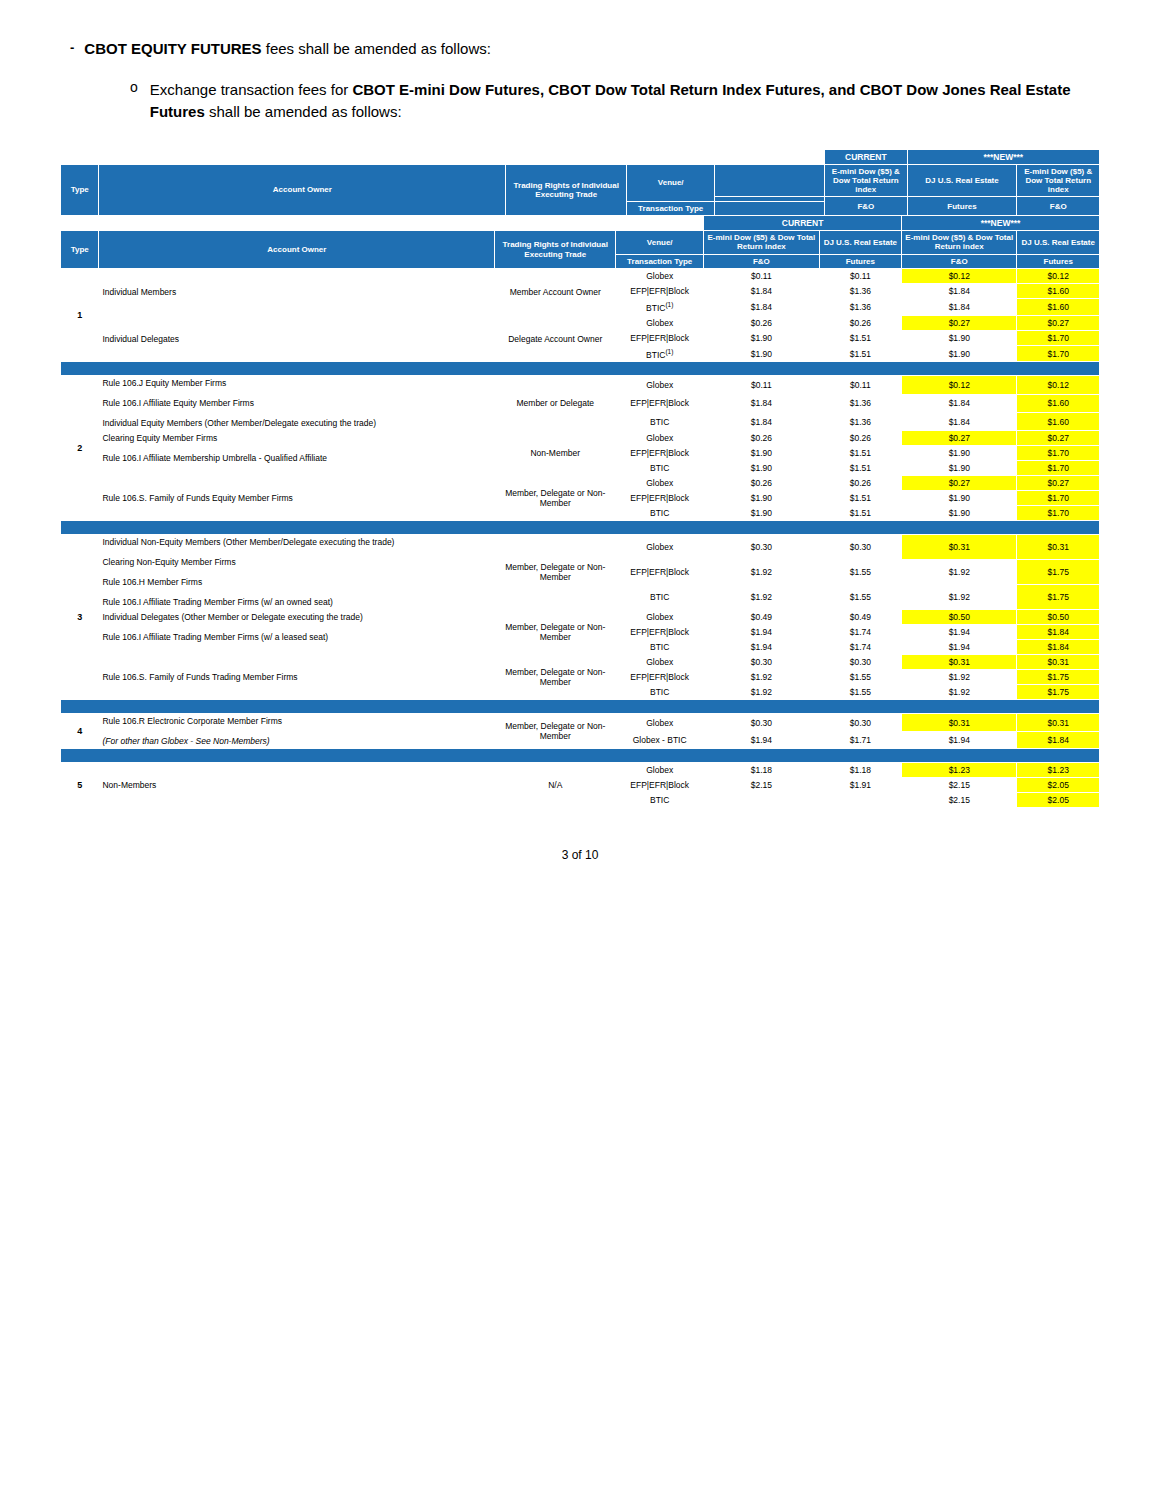- CBOT EQUITY FUTURES fees shall be amended as follows:
o Exchange transaction fees for CBOT E-mini Dow Futures, CBOT Dow Total Return Index Futures, and CBOT Dow Jones Real Estate Futures shall be amended as follows:
| | CURRENT | ***NEW*** |
| Type | Account Owner | Trading Rights of Individual Executing Trade | Venue/ | | E-mini Dow ($5) & Dow Total Return index | DJ U.S. Real Estate | E-mini Dow ($5) & Dow Total Return index |
| | F&O | Futures | F&O |
| Transaction Type | |
Because the original table has a complex header with CURRENT spanning 2 cols and NEW spanning 2 cols, we rebuild the whole table properly below
| | CURRENT | ***NEW*** |
| Type | Account Owner | Trading Rights of Individual Executing Trade | Venue/ | E-mini Dow ($5) & Dow Total Return index | DJ U.S. Real Estate | E-mini Dow ($5) & Dow Total Return index | DJ U.S. Real Estate |
| Transaction Type | F&O | Futures | F&O | Futures |
| 1 | Individual Members | Member Account Owner | Globex | $0.11 | $0.11 | $0.12 | $0.12 |
| EFP/EFR/Block | $1.84 | $1.36 | $1.84 | $1.60 |
| BTIC (1) | $1.84 | $1.36 | $1.84 | $1.60 |
| Individual Delegates | Delegate Account Owner | Globex | $0.26 | $0.26 | $0.27 | $0.27 |
| EFP/EFR/Block | $1.90 | $1.51 | $1.90 | $1.70 |
| BTIC (1) | $1.90 | $1.51 | $1.90 | $1.70 |
| 2 | Rule 106.J Equity Member Firms Rule 106.I Affiliate Equity Member Firms Individual Equity Members (Other Member/Delegate executing the trade) | Member or Delegate | Globex | $0.11 | $0.11 | $0.12 | $0.12 |
| EFP/EFR/Block | $1.84 | $1.36 | $1.84 | $1.60 |
| BTIC | $1.84 | $1.36 | $1.84 | $1.60 |
| Clearing Equity Member Firms Rule 106.I Affiliate Membership Umbrella - Qualified Affiliate | Non-Member | Globex | $0.26 | $0.26 | $0.27 | $0.27 |
| EFP/EFR/Block | $1.90 | $1.51 | $1.90 | $1.70 |
| BTIC | $1.90 | $1.51 | $1.90 | $1.70 |
| Rule 106.S. Family of Funds Equity Member Firms | Member, Delegate or Non-Member | Globex | $0.26 | $0.26 | $0.27 | $0.27 |
| EFP/EFR/Block | $1.90 | $1.51 | $1.90 | $1.70 |
| BTIC | $1.90 | $1.51 | $1.90 | $1.70 |
| 3 | Individual Non-Equity Members (Other Member/Delegate executing the trade) Clearing Non-Equity Member Firms Rule 106.H Member Firms Rule 106.I Affiliate Trading Member Firms (w/ an owned seat) | Member, Delegate or Non-Member | Globex | $0.30 | $0.30 | $0.31 | $0.31 |
| EFP/EFR/Block | $1.92 | $1.55 | $1.92 | $1.75 |
| BTIC | $1.92 | $1.55 | $1.92 | $1.75 |
| Individual Delegates (Other Member or Delegate executing the trade) Rule 106.I Affiliate Trading Member Firms (w/ a leased seat) | Member, Delegate or Non-Member | Globex | $0.49 | $0.49 | $0.50 | $0.50 |
| EFP/EFR/Block | $1.94 | $1.74 | $1.94 | $1.84 |
| BTIC | $1.94 | $1.74 | $1.94 | $1.84 |
| Rule 106.S. Family of Funds Trading Member Firms | Member, Delegate or Non-Member | Globex | $0.30 | $0.30 | $0.31 | $0.31 |
| EFP/EFR/Block | $1.92 | $1.55 | $1.92 | $1.75 |
| BTIC | $1.92 | $1.55 | $1.92 | $1.75 |
| 4 | Rule 106.R Electronic Corporate Member Firms (For other than Globex - See Non-Members) | Member, Delegate or Non-Member | Globex | $0.30 | $0.30 | $0.31 | $0.31 |
| Globex - BTIC | $1.94 | $1.71 | $1.94 | $1.84 |
| 5 | Non-Members | N/A | Globex | $1.18 | $1.18 | $1.23 | $1.23 |
| EFP/EFR/Block | $2.15 | $1.91 | $2.15 | $2.05 |
| BTIC | | | $2.15 | $2.05 |
3 of 10